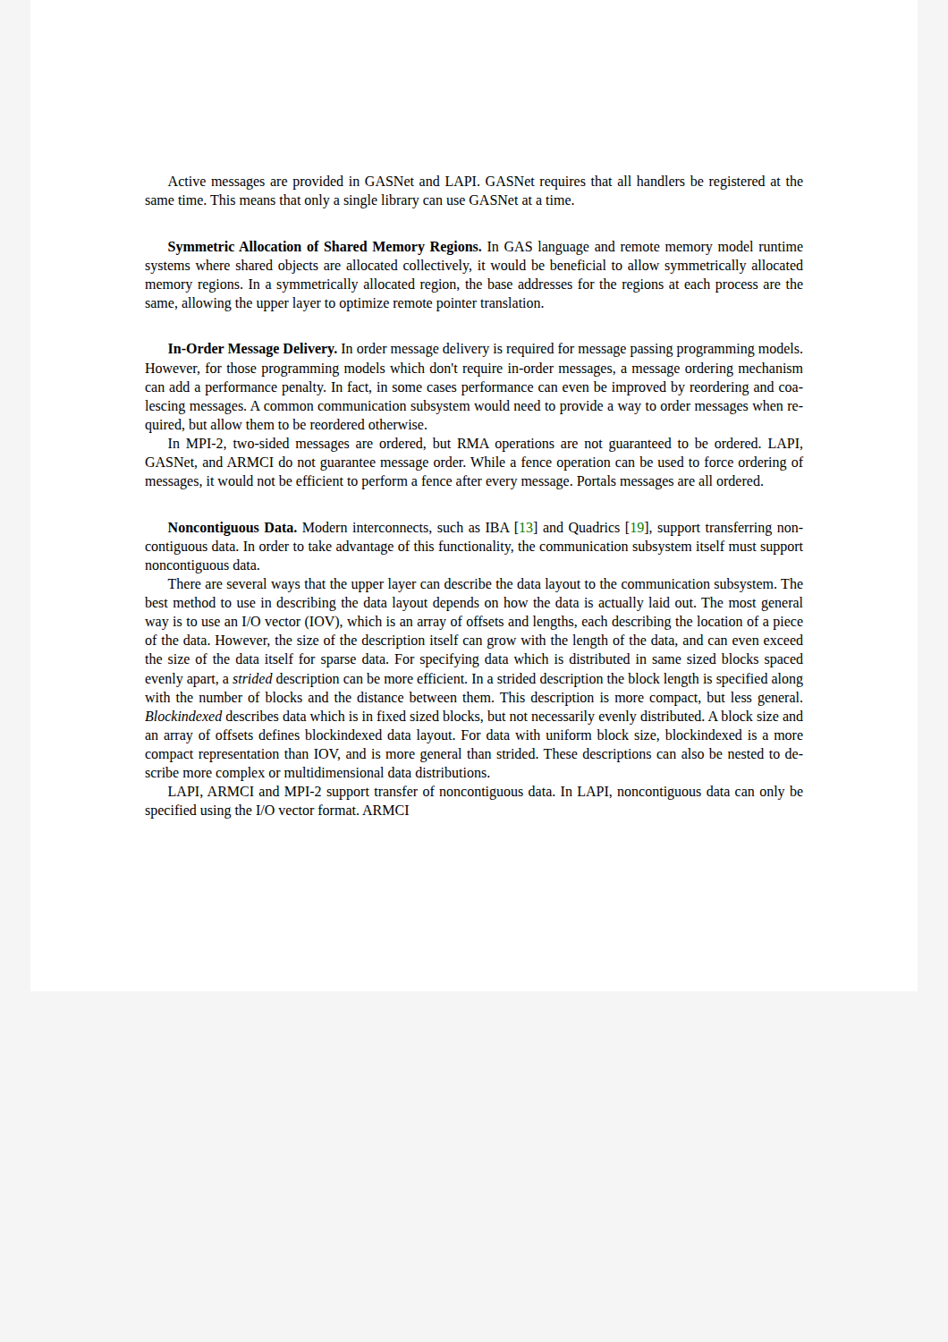Active messages are provided in GASNet and LAPI. GASNet requires that all handlers be registered at the same time. This means that only a single library can use GASNet at a time.
Symmetric Allocation of Shared Memory Regions. In GAS language and remote memory model runtime systems where shared objects are allocated collectively, it would be beneficial to allow symmetrically allocated memory regions. In a symmetrically allocated region, the base addresses for the regions at each process are the same, allowing the upper layer to optimize remote pointer translation.
In-Order Message Delivery. In order message delivery is required for message passing programming models. However, for those programming models which don't require in-order messages, a message ordering mechanism can add a performance penalty. In fact, in some cases performance can even be improved by reordering and coalescing messages. A common communication subsystem would need to provide a way to order messages when required, but allow them to be reordered otherwise.
In MPI-2, two-sided messages are ordered, but RMA operations are not guaranteed to be ordered. LAPI, GASNet, and ARMCI do not guarantee message order. While a fence operation can be used to force ordering of messages, it would not be efficient to perform a fence after every message. Portals messages are all ordered.
Noncontiguous Data. Modern interconnects, such as IBA [13] and Quadrics [19], support transferring noncontiguous data. In order to take advantage of this functionality, the communication subsystem itself must support noncontiguous data.
There are several ways that the upper layer can describe the data layout to the communication subsystem. The best method to use in describing the data layout depends on how the data is actually laid out. The most general way is to use an I/O vector (IOV), which is an array of offsets and lengths, each describing the location of a piece of the data. However, the size of the description itself can grow with the length of the data, and can even exceed the size of the data itself for sparse data. For specifying data which is distributed in same sized blocks spaced evenly apart, a strided description can be more efficient. In a strided description the block length is specified along with the number of blocks and the distance between them. This description is more compact, but less general. Blockindexed describes data which is in fixed sized blocks, but not necessarily evenly distributed. A block size and an array of offsets defines blockindexed data layout. For data with uniform block size, blockindexed is a more compact representation than IOV, and is more general than strided. These descriptions can also be nested to describe more complex or multidimensional data distributions.
LAPI, ARMCI and MPI-2 support transfer of noncontiguous data. In LAPI, noncontiguous data can only be specified using the I/O vector format. ARMCI